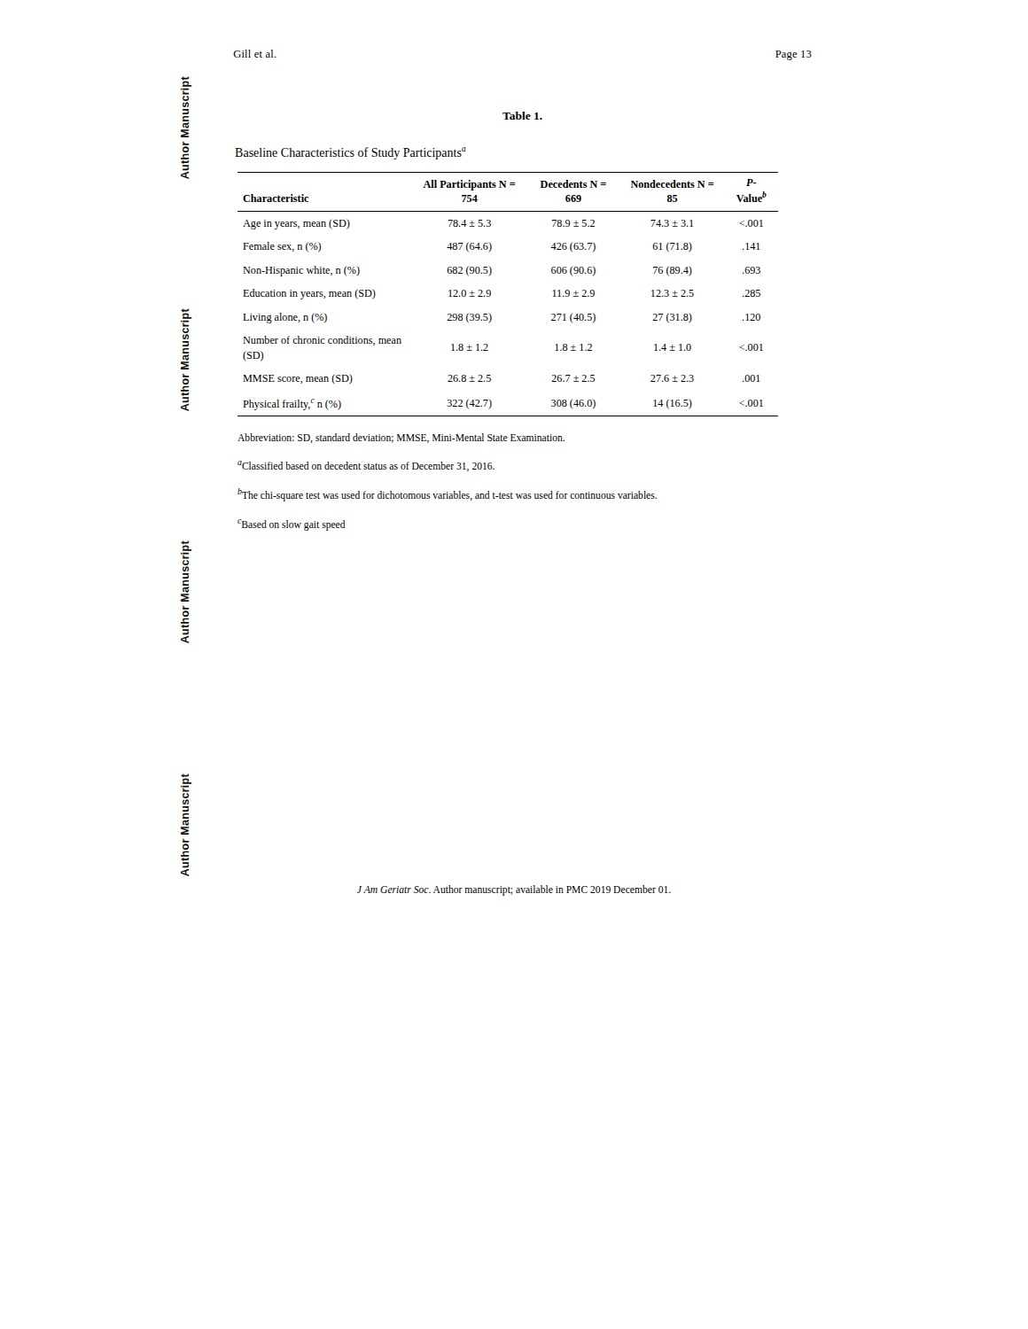Author Manuscript Author Manuscript Author Manuscript Author Manuscript
Gill et al.
Page 13
Table 1.
Baseline Characteristics of Study Participantsa
| Characteristic | All Participants N = 754 | Decedents N = 669 | Nondecedents N = 85 | P -Value b |
| --- | --- | --- | --- | --- |
| Age in years, mean (SD) | 78.4 ± 5.3 | 78.9 ± 5.2 | 74.3 ± 3.1 | <.001 |
| Female sex, n (%) | 487 (64.6) | 426 (63.7) | 61 (71.8) | .141 |
| Non-Hispanic white, n (%) | 682 (90.5) | 606 (90.6) | 76 (89.4) | .693 |
| Education in years, mean (SD) | 12.0 ± 2.9 | 11.9 ± 2.9 | 12.3 ± 2.5 | .285 |
| Living alone, n (%) | 298 (39.5) | 271 (40.5) | 27 (31.8) | .120 |
| Number of chronic conditions, mean (SD) | 1.8 ± 1.2 | 1.8 ± 1.2 | 1.4 ± 1.0 | <.001 |
| MMSE score, mean (SD) | 26.8 ± 2.5 | 26.7 ± 2.5 | 27.6 ± 2.3 | .001 |
| Physical frailty, c n (%) | 322 (42.7) | 308 (46.0) | 14 (16.5) | <.001 |
Abbreviation: SD, standard deviation; MMSE, Mini-Mental State Examination.
a Classified based on decedent status as of December 31, 2016.
b The chi-square test was used for dichotomous variables, and t-test was used for continuous variables.
c Based on slow gait speed
J Am Geriatr Soc. Author manuscript; available in PMC 2019 December 01.